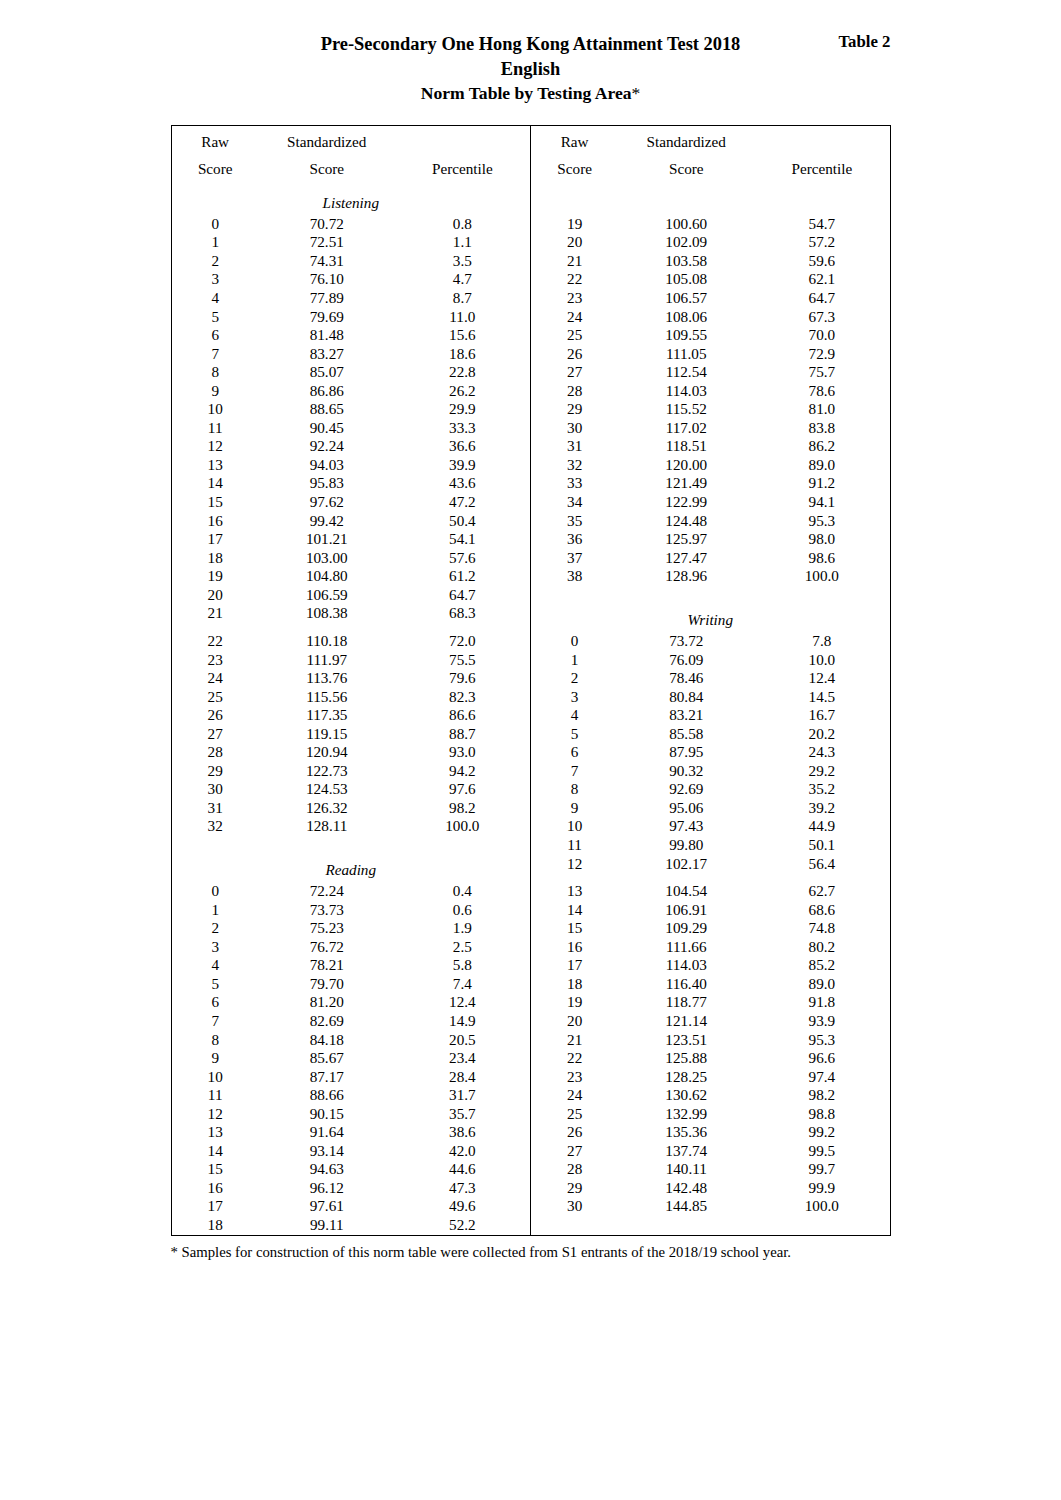Table 2
Pre-Secondary One Hong Kong Attainment Test 2018
English
Norm Table by Testing Area*
| Raw | Standardized | | Raw | Standardized | |
| --- | --- | --- | --- | --- | --- |
| Score | Score | Percentile | Score | Score | Percentile |
| Listening | | | |
| 0 | 70.72 | 0.8 | 19 | 100.60 | 54.7 |
| 1 | 72.51 | 1.1 | 20 | 102.09 | 57.2 |
| 2 | 74.31 | 3.5 | 21 | 103.58 | 59.6 |
| 3 | 76.10 | 4.7 | 22 | 105.08 | 62.1 |
| 4 | 77.89 | 8.7 | 23 | 106.57 | 64.7 |
| 5 | 79.69 | 11.0 | 24 | 108.06 | 67.3 |
| 6 | 81.48 | 15.6 | 25 | 109.55 | 70.0 |
| 7 | 83.27 | 18.6 | 26 | 111.05 | 72.9 |
| 8 | 85.07 | 22.8 | 27 | 112.54 | 75.7 |
| 9 | 86.86 | 26.2 | 28 | 114.03 | 78.6 |
| 10 | 88.65 | 29.9 | 29 | 115.52 | 81.0 |
| 11 | 90.45 | 33.3 | 30 | 117.02 | 83.8 |
| 12 | 92.24 | 36.6 | 31 | 118.51 | 86.2 |
| 13 | 94.03 | 39.9 | 32 | 120.00 | 89.0 |
| 14 | 95.83 | 43.6 | 33 | 121.49 | 91.2 |
| 15 | 97.62 | 47.2 | 34 | 122.99 | 94.1 |
| 16 | 99.42 | 50.4 | 35 | 124.48 | 95.3 |
| 17 | 101.21 | 54.1 | 36 | 125.97 | 98.0 |
| 18 | 103.00 | 57.6 | 37 | 127.47 | 98.6 |
| 19 | 104.80 | 61.2 | 38 | 128.96 | 100.0 |
| 20 | 106.59 | 64.7 | | | |
| 21 | 108.38 | 68.3 | Writing |
| 22 | 110.18 | 72.0 | 0 | 73.72 | 7.8 |
| 23 | 111.97 | 75.5 | 1 | 76.09 | 10.0 |
| 24 | 113.76 | 79.6 | 2 | 78.46 | 12.4 |
| 25 | 115.56 | 82.3 | 3 | 80.84 | 14.5 |
| 26 | 117.35 | 86.6 | 4 | 83.21 | 16.7 |
| 27 | 119.15 | 88.7 | 5 | 85.58 | 20.2 |
| 28 | 120.94 | 93.0 | 6 | 87.95 | 24.3 |
| 29 | 122.73 | 94.2 | 7 | 90.32 | 29.2 |
| 30 | 124.53 | 97.6 | 8 | 92.69 | 35.2 |
| 31 | 126.32 | 98.2 | 9 | 95.06 | 39.2 |
| 32 | 128.11 | 100.0 | 10 | 97.43 | 44.9 |
| | | | 11 | 99.80 | 50.1 |
| Reading | 12 | 102.17 | 56.4 |
| 0 | 72.24 | 0.4 | 13 | 104.54 | 62.7 |
| 1 | 73.73 | 0.6 | 14 | 106.91 | 68.6 |
| 2 | 75.23 | 1.9 | 15 | 109.29 | 74.8 |
| 3 | 76.72 | 2.5 | 16 | 111.66 | 80.2 |
| 4 | 78.21 | 5.8 | 17 | 114.03 | 85.2 |
| 5 | 79.70 | 7.4 | 18 | 116.40 | 89.0 |
| 6 | 81.20 | 12.4 | 19 | 118.77 | 91.8 |
| 7 | 82.69 | 14.9 | 20 | 121.14 | 93.9 |
| 8 | 84.18 | 20.5 | 21 | 123.51 | 95.3 |
| 9 | 85.67 | 23.4 | 22 | 125.88 | 96.6 |
| 10 | 87.17 | 28.4 | 23 | 128.25 | 97.4 |
| 11 | 88.66 | 31.7 | 24 | 130.62 | 98.2 |
| 12 | 90.15 | 35.7 | 25 | 132.99 | 98.8 |
| 13 | 91.64 | 38.6 | 26 | 135.36 | 99.2 |
| 14 | 93.14 | 42.0 | 27 | 137.74 | 99.5 |
| 15 | 94.63 | 44.6 | 28 | 140.11 | 99.7 |
| 16 | 96.12 | 47.3 | 29 | 142.48 | 99.9 |
| 17 | 97.61 | 49.6 | 30 | 144.85 | 100.0 |
| 18 | 99.11 | 52.2 | | | |
* Samples for construction of this norm table were collected from S1 entrants of the 2018/19 school year.